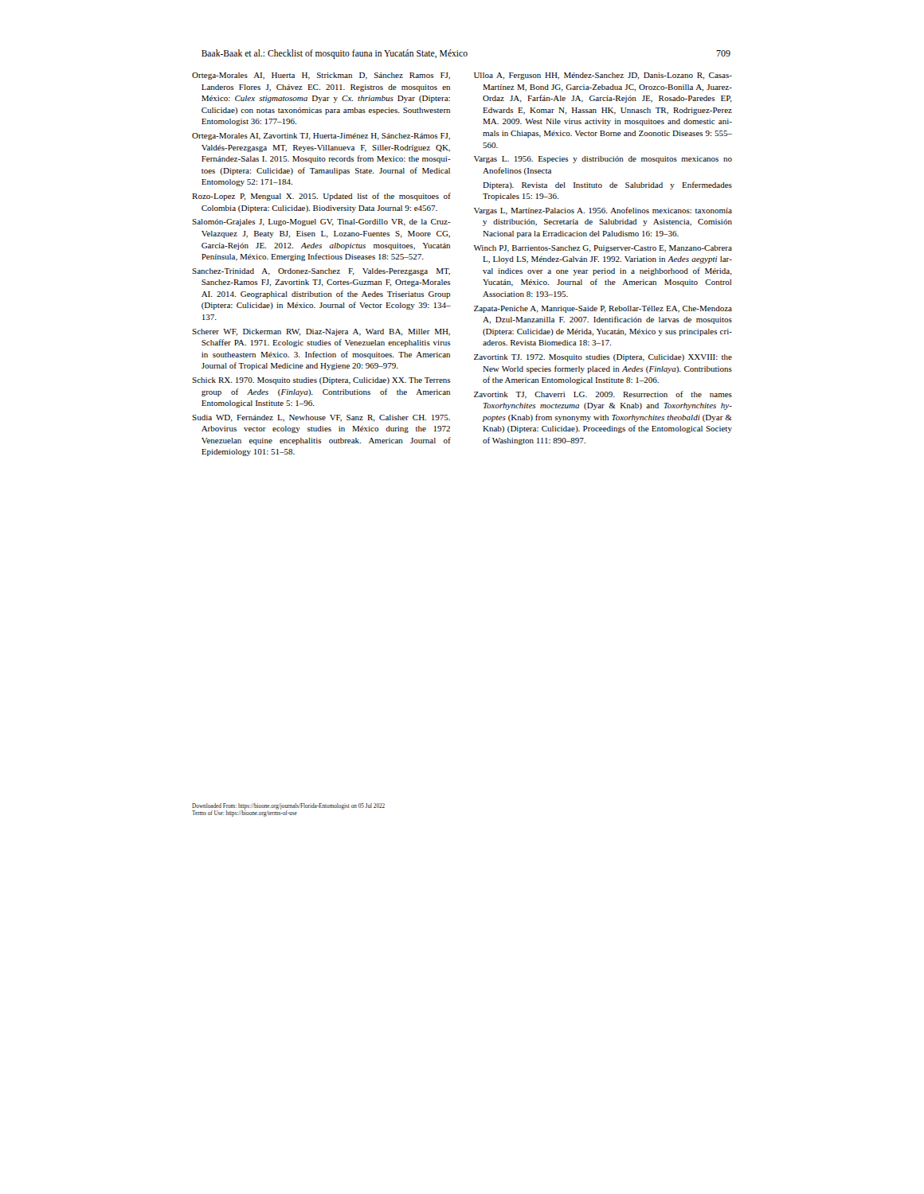Baak-Baak et al.: Checklist of mosquito fauna in Yucatán State, México 709
Ortega-Morales AI, Huerta H, Strickman D, Sánchez Ramos FJ, Landeros Flores J, Chávez EC. 2011. Registros de mosquitos en México: Culex stigmatosoma Dyar y Cx. thriambus Dyar (Diptera: Culicidae) con notas taxonómicas para ambas especies. Southwestern Entomologist 36: 177–196.
Ortega-Morales AI, Zavortink TJ, Huerta-Jiménez H, Sánchez-Rámos FJ, Valdés-Perezgasga MT, Reyes-Villanueva F, Siller-Rodríguez QK, Fernández-Salas I. 2015. Mosquito records from Mexico: the mosquitoes (Diptera: Culicidae) of Tamaulipas State. Journal of Medical Entomology 52: 171–184.
Rozo-Lopez P, Mengual X. 2015. Updated list of the mosquitoes of Colombia (Diptera: Culicidae). Biodiversity Data Journal 9: e4567.
Salomón-Grajales J, Lugo-Moguel GV, Tinal-Gordillo VR, de la Cruz-Velazquez J, Beaty BJ, Eisen L, Lozano-Fuentes S, Moore CG, García-Rejón JE. 2012. Aedes albopictus mosquitoes, Yucatán Península, México. Emerging Infectious Diseases 18: 525–527.
Sanchez-Trinidad A, Ordonez-Sanchez F, Valdes-Perezgasga MT, Sanchez-Ramos FJ, Zavortink TJ, Cortes-Guzman F, Ortega-Morales AI. 2014. Geographical distribution of the Aedes Triseriatus Group (Diptera: Culicidae) in México. Journal of Vector Ecology 39: 134–137.
Scherer WF, Dickerman RW, Diaz-Najera A, Ward BA, Miller MH, Schaffer PA. 1971. Ecologic studies of Venezuelan encephalitis virus in southeastern México. 3. Infection of mosquitoes. The American Journal of Tropical Medicine and Hygiene 20: 969–979.
Schick RX. 1970. Mosquito studies (Diptera, Culicidae) XX. The Terrens group of Aedes (Finlaya). Contributions of the American Entomological Institute 5: 1–96.
Sudia WD, Fernández L, Newhouse VF, Sanz R, Calisher CH. 1975. Arbovirus vector ecology studies in México during the 1972 Venezuelan equine encephalitis outbreak. American Journal of Epidemiology 101: 51–58.
Ulloa A, Ferguson HH, Méndez-Sanchez JD, Danis-Lozano R, Casas-Martínez M, Bond JG, Garcia-Zebadua JC, Orozco-Bonilla A, Juarez-Ordaz JA, Farfán-Ale JA, García-Rejón JE, Rosado-Paredes EP, Edwards E, Komar N, Hassan HK, Unnasch TR, Rodriguez-Perez MA. 2009. West Nile virus activity in mosquitoes and domestic animals in Chiapas, México. Vector Borne and Zoonotic Diseases 9: 555–560.
Vargas L. 1956. Especies y distribución de mosquitos mexicanos no Anofelinos (Insecta
Diptera). Revista del Instituto de Salubridad y Enfermedades Tropicales 15: 19–36.
Vargas L, Martínez-Palacios A. 1956. Anofelinos mexicanos: taxonomía y distribución, Secretaría de Salubridad y Asistencia, Comisión Nacional para la Erradicacion del Paludismo 16: 19–36.
Winch PJ, Barrientos-Sanchez G, Puigserver-Castro E, Manzano-Cabrera L, Lloyd LS, Méndez-Galván JF. 1992. Variation in Aedes aegypti larval indices over a one year period in a neighborhood of Mérida, Yucatán, México. Journal of the American Mosquito Control Association 8: 193–195.
Zapata-Peniche A, Manrique-Saide P, Rebollar-Téllez EA, Che-Mendoza A, Dzul-Manzanilla F. 2007. Identificación de larvas de mosquitos (Diptera: Culicidae) de Mérida, Yucatán, México y sus principales criaderos. Revista Biomedica 18: 3–17.
Zavortink TJ. 1972. Mosquito studies (Diptera, Culicidae) XXVIII: the New World species formerly placed in Aedes (Finlaya). Contributions of the American Entomological Institute 8: 1–206.
Zavortink TJ, Chaverri LG. 2009. Resurrection of the names Toxorhynchites moctezuma (Dyar & Knab) and Toxorhynchites hypoptes (Knab) from synonymy with Toxorhynchites theobaldi (Dyar & Knab) (Diptera: Culicidae). Proceedings of the Entomological Society of Washington 111: 890–897.
Downloaded From: https://bioone.org/journals/Florida-Entomologist on 05 Jul 2022
Terms of Use: https://bioone.org/terms-of-use